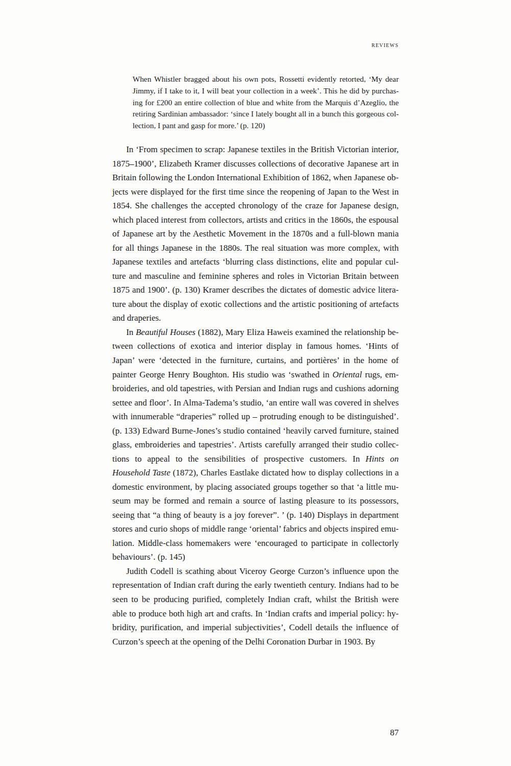reviews
When Whistler bragged about his own pots, Rossetti evidently retorted, ‘My dear Jimmy, if I take to it, I will beat your collection in a week’. This he did by purchasing for £200 an entire collection of blue and white from the Marquis d’Azeglio, the retiring Sardinian ambassador: ‘since I lately bought all in a bunch this gorgeous collection, I pant and gasp for more.’ (p. 120)
In ‘From specimen to scrap: Japanese textiles in the British Victorian interior, 1875–1900’, Elizabeth Kramer discusses collections of decorative Japanese art in Britain following the London International Exhibition of 1862, when Japanese objects were displayed for the first time since the reopening of Japan to the West in 1854. She challenges the accepted chronology of the craze for Japanese design, which placed interest from collectors, artists and critics in the 1860s, the espousal of Japanese art by the Aesthetic Movement in the 1870s and a full-blown mania for all things Japanese in the 1880s. The real situation was more complex, with Japanese textiles and artefacts ‘blurring class distinctions, elite and popular culture and masculine and feminine spheres and roles in Victorian Britain between 1875 and 1900’. (p. 130) Kramer describes the dictates of domestic advice literature about the display of exotic collections and the artistic positioning of artefacts and draperies.
In Beautiful Houses (1882), Mary Eliza Haweis examined the relationship between collections of exotica and interior display in famous homes. ‘Hints of Japan’ were ‘detected in the furniture, curtains, and portières’ in the home of painter George Henry Boughton. His studio was ‘swathed in Oriental rugs, embroideries, and old tapestries, with Persian and Indian rugs and cushions adorning settee and floor’. In Alma-Tadema’s studio, ‘an entire wall was covered in shelves with innumerable “draperies” rolled up – protruding enough to be distinguished’. (p. 133) Edward Burne-Jones’s studio contained ‘heavily carved furniture, stained glass, embroideries and tapestries’. Artists carefully arranged their studio collections to appeal to the sensibilities of prospective customers. In Hints on Household Taste (1872), Charles Eastlake dictated how to display collections in a domestic environment, by placing associated groups together so that ‘a little museum may be formed and remain a source of lasting pleasure to its possessors, seeing that “a thing of beauty is a joy forever”. ’ (p. 140) Displays in department stores and curio shops of middle range ‘oriental’ fabrics and objects inspired emulation. Middle-class homemakers were ‘encouraged to participate in collectorly behaviours’. (p. 145)
Judith Codell is scathing about Viceroy George Curzon’s influence upon the representation of Indian craft during the early twentieth century. Indians had to be seen to be producing purified, completely Indian craft, whilst the British were able to produce both high art and crafts. In ‘Indian crafts and imperial policy: hybridity, purification, and imperial subjectivities’, Codell details the influence of Curzon’s speech at the opening of the Delhi Coronation Durbar in 1903. By
87